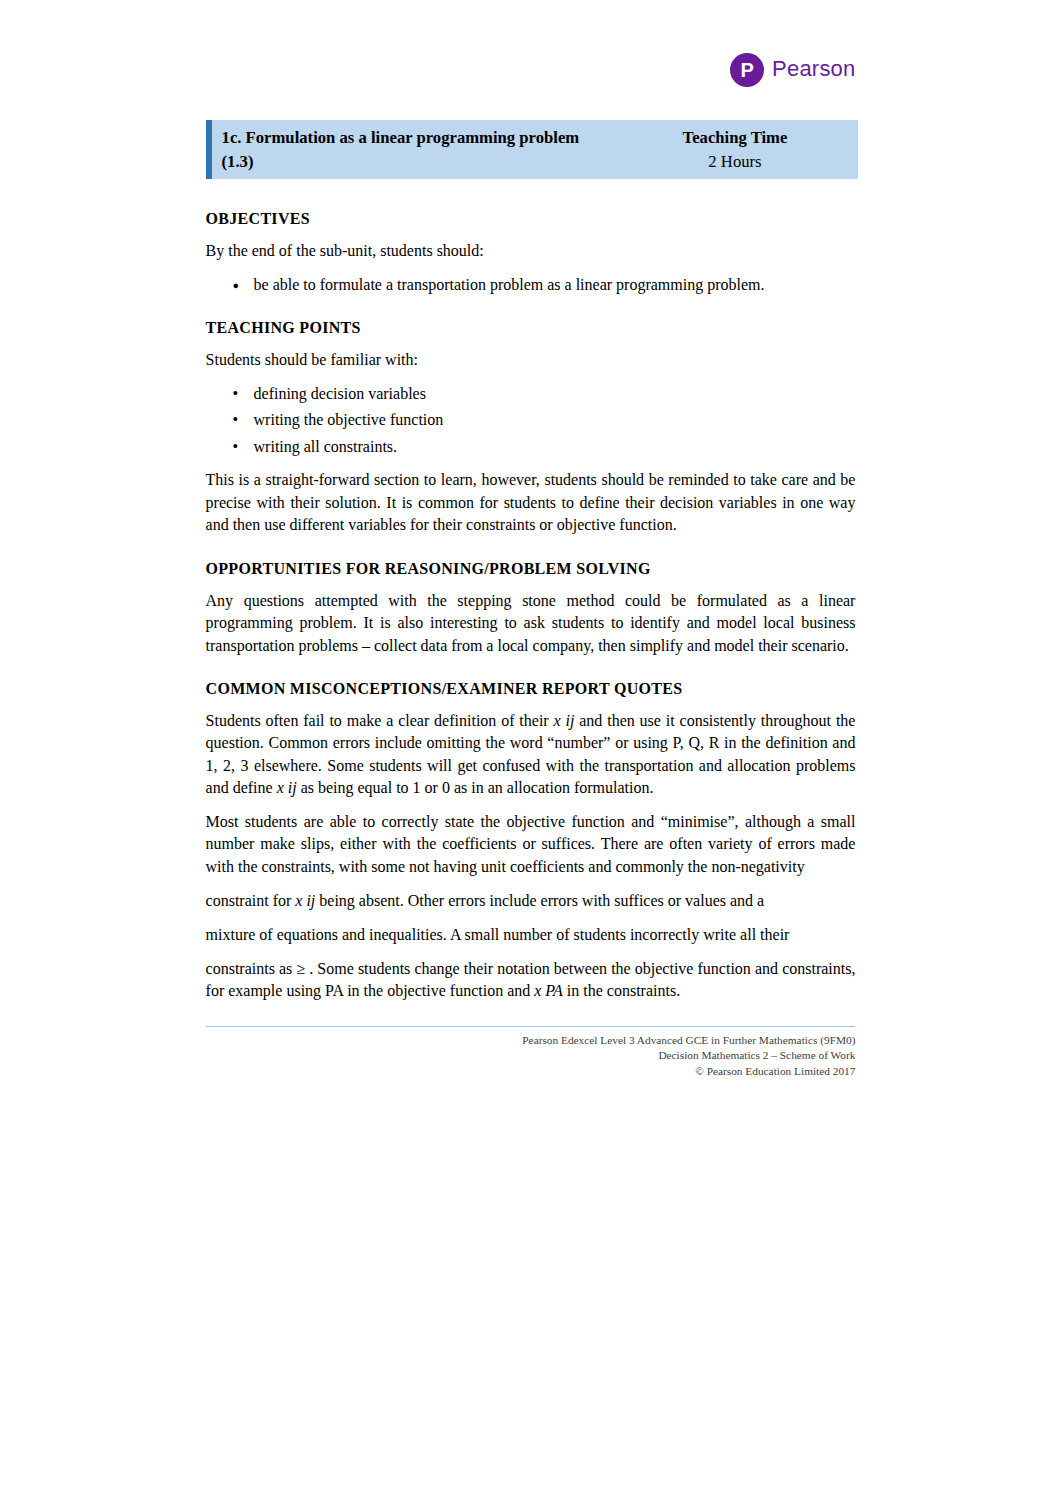P
Pearson
1c. Formulation as a linear programming problem (1.3)
Teaching Time 2 Hours
OBJECTIVES
By the end of the sub-unit, students should:
be able to formulate a transportation problem as a linear programming problem.
TEACHING POINTS
Students should be familiar with:
defining decision variables
writing the objective function
writing all constraints.
This is a straight-forward section to learn, however, students should be reminded to take care and be precise with their solution. It is common for students to define their decision variables in one way and then use different variables for their constraints or objective function.
OPPORTUNITIES FOR REASONING/PROBLEM SOLVING
Any questions attempted with the stepping stone method could be formulated as a linear programming problem. It is also interesting to ask students to identify and model local business transportation problems – collect data from a local company, then simplify and model their scenario.
COMMON MISCONCEPTIONS/EXAMINER REPORT QUOTES
Students often fail to make a clear definition of their x ij and then use it consistently throughout the question. Common errors include omitting the word “number” or using P, Q, R in the definition and 1, 2, 3 elsewhere. Some students will get confused with the transportation and allocation problems and define x ij as being equal to 1 or 0 as in an allocation formulation.
Most students are able to correctly state the objective function and “minimise”, although a small number make slips, either with the coefficients or suffices. There are often variety of errors made with the constraints, with some not having unit coefficients and commonly the non-negativity
constraint for x ij being absent. Other errors include errors with suffices or values and a
mixture of equations and inequalities. A small number of students incorrectly write all their
constraints as ≥ . Some students change their notation between the objective function and constraints, for example using PA in the objective function and x PA in the constraints.
Pearson Edexcel Level 3 Advanced GCE in Further Mathematics (9FM0)
Decision Mathematics 2 – Scheme of Work
© Pearson Education Limited 2017